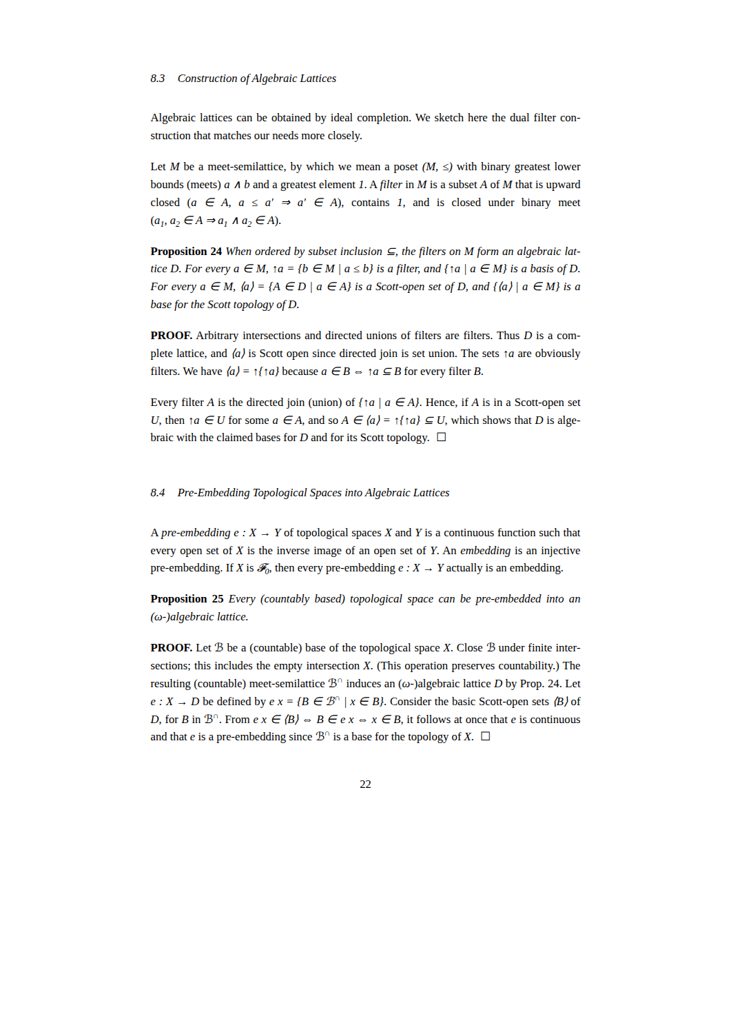8.3 Construction of Algebraic Lattices
Algebraic lattices can be obtained by ideal completion. We sketch here the dual filter construction that matches our needs more closely.
Let M be a meet-semilattice, by which we mean a poset (M, ≤) with binary greatest lower bounds (meets) a ∧ b and a greatest element 1. A filter in M is a subset A of M that is upward closed (a ∈ A, a ≤ a′ ⇒ a′ ∈ A), contains 1, and is closed under binary meet (a1, a2 ∈ A ⇒ a1 ∧ a2 ∈ A).
Proposition 24 When ordered by subset inclusion ⊆, the filters on M form an algebraic lattice D. For every a ∈ M, ↑a = {b ∈ M | a ≤ b} is a filter, and {↑a | a ∈ M} is a basis of D. For every a ∈ M, ⟨a⟩ = {A ∈ D | a ∈ A} is a Scott-open set of D, and {⟨a⟩ | a ∈ M} is a base for the Scott topology of D.
PROOF. Arbitrary intersections and directed unions of filters are filters. Thus D is a complete lattice, and ⟨a⟩ is Scott open since directed join is set union. The sets ↑a are obviously filters. We have ⟨a⟩ = ↑{↑a} because a ∈ B ⇔ ↑a ⊆ B for every filter B.
Every filter A is the directed join (union) of {↑a | a ∈ A}. Hence, if A is in a Scott-open set U, then ↑a ∈ U for some a ∈ A, and so A ∈ ⟨a⟩ = ↑{↑a} ⊆ U, which shows that D is algebraic with the claimed bases for D and for its Scott topology.☐
8.4 Pre-Embedding Topological Spaces into Algebraic Lattices
A pre-embedding e : X → Y of topological spaces X and Y is a continuous function such that every open set of X is the inverse image of an open set of Y. An embedding is an injective pre-embedding. If X is 𝓕0, then every pre-embedding e : X → Y actually is an embedding.
Proposition 25 Every (countably based) topological space can be pre-embedded into an (ω-)algebraic lattice.
PROOF. Let ℬ be a (countable) base of the topological space X. Close ℬ under finite intersections; this includes the empty intersection X. (This operation preserves countability.) The resulting (countable) meet-semilattice ℬ∩ induces an (ω-)algebraic lattice D by Prop. 24. Let e : X → D be defined by e x = {B ∈ ℬ∩ | x ∈ B}. Consider the basic Scott-open sets ⟨B⟩ of D, for B in ℬ∩. From e x ∈ ⟨B⟩ ⇔ B ∈ e x ⇔ x ∈ B, it follows at once that e is continuous and that e is a pre-embedding since ℬ∩ is a base for the topology of X.☐
22